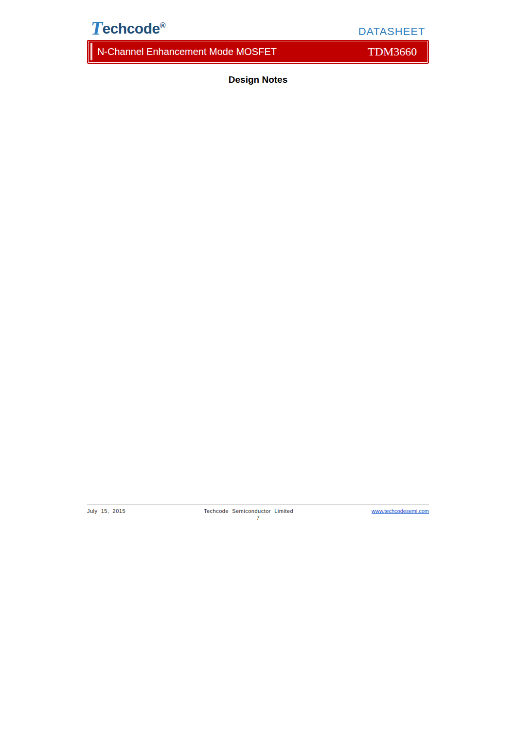Techcode®
DATASHEET
N-Channel Enhancement Mode MOSFET
TDM3660
Design Notes
July 15, 2015
Techcode Semiconductor Limited
www.techcodesemi.com
7